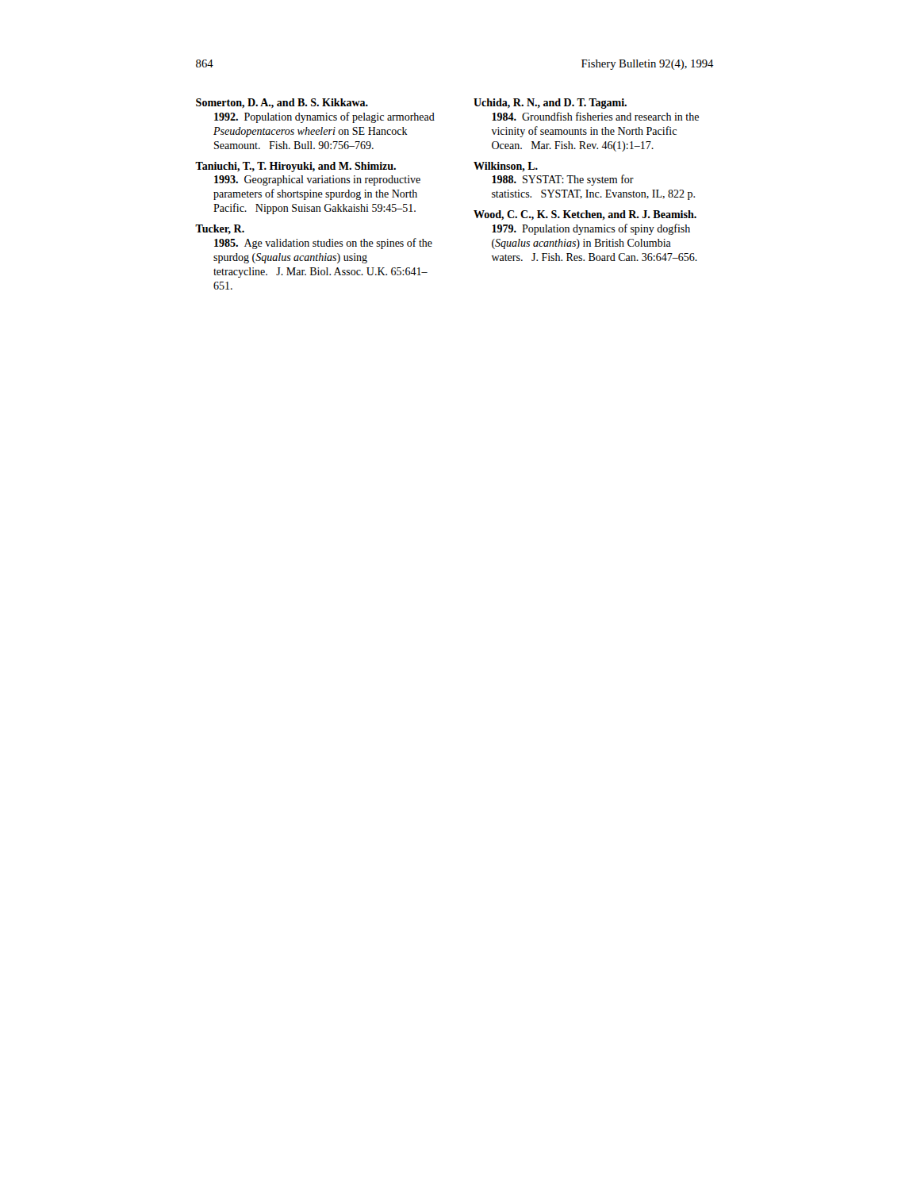864 Fishery Bulletin 92(4), 1994
Somerton, D. A., and B. S. Kikkawa.
1992. Population dynamics of pelagic armorhead Pseudopentaceros wheeleri on SE Hancock Seamount. Fish. Bull. 90:756–769.
Taniuchi, T., T. Hiroyuki, and M. Shimizu.
1993. Geographical variations in reproductive parameters of shortspine spurdog in the North Pacific. Nippon Suisan Gakkaishi 59:45–51.
Tucker, R.
1985. Age validation studies on the spines of the spurdog (Squalus acanthias) using tetracycline. J. Mar. Biol. Assoc. U.K. 65:641–651.
Uchida, R. N., and D. T. Tagami.
1984. Groundfish fisheries and research in the vicinity of seamounts in the North Pacific Ocean. Mar. Fish. Rev. 46(1):1–17.
Wilkinson, L.
1988. SYSTAT: The system for statistics. SYSTAT, Inc. Evanston, IL, 822 p.
Wood, C. C., K. S. Ketchen, and R. J. Beamish.
1979. Population dynamics of spiny dogfish (Squalus acanthias) in British Columbia waters. J. Fish. Res. Board Can. 36:647–656.